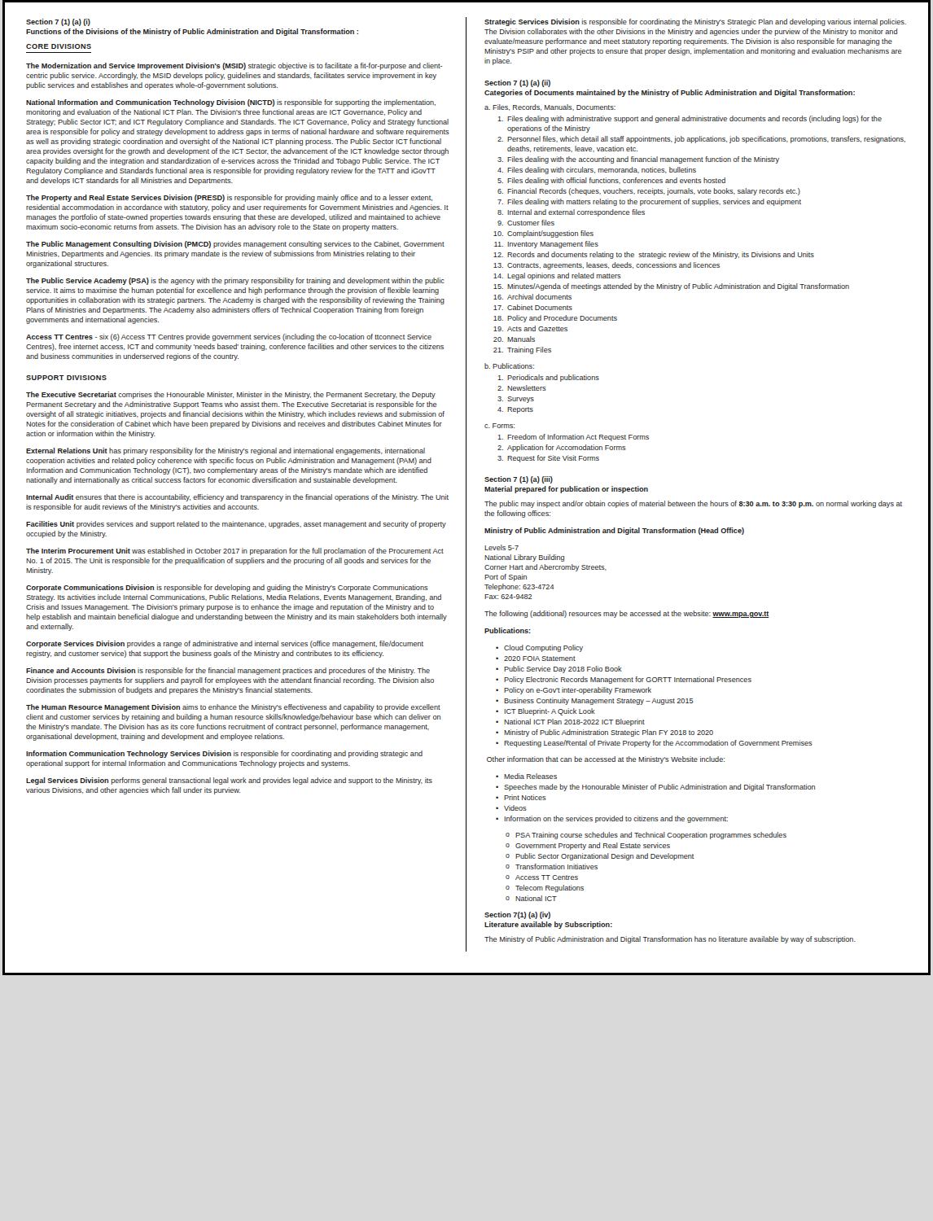Section 7 (1) (a) (i)
Functions of the Divisions of the Ministry of Public Administration and Digital Transformation :
CORE DIVISIONS
The Modernization and Service Improvement Division's (MSID) strategic objective is to facilitate a fit-for-purpose and client-centric public service. Accordingly, the MSID develops policy, guidelines and standards, facilitates service improvement in key public services and establishes and operates whole-of-government solutions.
National Information and Communication Technology Division (NICTD) is responsible for supporting the implementation, monitoring and evaluation of the National ICT Plan. The Division's three functional areas are ICT Governance, Policy and Strategy; Public Sector ICT; and ICT Regulatory Compliance and Standards. The ICT Governance, Policy and Strategy functional area is responsible for policy and strategy development to address gaps in terms of national hardware and software requirements as well as providing strategic coordination and oversight of the National ICT planning process. The Public Sector ICT functional area provides oversight for the growth and development of the ICT Sector, the advancement of the ICT knowledge sector through capacity building and the integration and standardization of e-services across the Trinidad and Tobago Public Service. The ICT Regulatory Compliance and Standards functional area is responsible for providing regulatory review for the TATT and iGovTT and develops ICT standards for all Ministries and Departments.
The Property and Real Estate Services Division (PRESD) is responsible for providing mainly office and to a lesser extent, residential accommodation in accordance with statutory, policy and user requirements for Government Ministries and Agencies. It manages the portfolio of state-owned properties towards ensuring that these are developed, utilized and maintained to achieve maximum socio-economic returns from assets. The Division has an advisory role to the State on property matters.
The Public Management Consulting Division (PMCD) provides management consulting services to the Cabinet, Government Ministries, Departments and Agencies. Its primary mandate is the review of submissions from Ministries relating to their organizational structures.
The Public Service Academy (PSA) is the agency with the primary responsibility for training and development within the public service. It aims to maximise the human potential for excellence and high performance through the provision of flexible learning opportunities in collaboration with its strategic partners. The Academy is charged with the responsibility of reviewing the Training Plans of Ministries and Departments. The Academy also administers offers of Technical Cooperation Training from foreign governments and international agencies.
Access TT Centres - six (6) Access TT Centres provide government services (including the co-location of ttconnect Service Centres), free internet access, ICT and community 'needs based' training, conference facilities and other services to the citizens and business communities in underserved regions of the country.
SUPPORT DIVISIONS
The Executive Secretariat comprises the Honourable Minister, Minister in the Ministry, the Permanent Secretary, the Deputy Permanent Secretary and the Administrative Support Teams who assist them. The Executive Secretariat is responsible for the oversight of all strategic initiatives, projects and financial decisions within the Ministry, which includes reviews and submission of Notes for the consideration of Cabinet which have been prepared by Divisions and receives and distributes Cabinet Minutes for action or information within the Ministry.
External Relations Unit has primary responsibility for the Ministry's regional and international engagements, international cooperation activities and related policy coherence with specific focus on Public Administration and Management (PAM) and Information and Communication Technology (ICT), two complementary areas of the Ministry's mandate which are identified nationally and internationally as critical success factors for economic diversification and sustainable development.
Internal Audit ensures that there is accountability, efficiency and transparency in the financial operations of the Ministry. The Unit is responsible for audit reviews of the Ministry's activities and accounts.
Facilities Unit provides services and support related to the maintenance, upgrades, asset management and security of property occupied by the Ministry.
The Interim Procurement Unit was established in October 2017 in preparation for the full proclamation of the Procurement Act No. 1 of 2015. The Unit is responsible for the prequalification of suppliers and the procuring of all goods and services for the Ministry.
Corporate Communications Division is responsible for developing and guiding the Ministry's Corporate Communications Strategy. Its activities include Internal Communications, Public Relations, Media Relations, Events Management, Branding, and Crisis and Issues Management. The Division's primary purpose is to enhance the image and reputation of the Ministry and to help establish and maintain beneficial dialogue and understanding between the Ministry and its main stakeholders both internally and externally.
Corporate Services Division provides a range of administrative and internal services (office management, file/document registry, and customer service) that support the business goals of the Ministry and contributes to its efficiency.
Finance and Accounts Division is responsible for the financial management practices and procedures of the Ministry. The Division processes payments for suppliers and payroll for employees with the attendant financial recording. The Division also coordinates the submission of budgets and prepares the Ministry's financial statements.
The Human Resource Management Division aims to enhance the Ministry's effectiveness and capability to provide excellent client and customer services by retaining and building a human resource skills/knowledge/behaviour base which can deliver on the Ministry's mandate. The Division has as its core functions recruitment of contract personnel, performance management, organisational development, training and development and employee relations.
Information Communication Technology Services Division is responsible for coordinating and providing strategic and operational support for internal Information and Communications Technology projects and systems.
Legal Services Division performs general transactional legal work and provides legal advice and support to the Ministry, its various Divisions, and other agencies which fall under its purview.
Strategic Services Division is responsible for coordinating the Ministry's Strategic Plan and developing various internal policies. The Division collaborates with the other Divisions in the Ministry and agencies under the purview of the Ministry to monitor and evaluate/measure performance and meet statutory reporting requirements. The Division is also responsible for managing the Ministry's PSIP and other projects to ensure that proper design, implementation and monitoring and evaluation mechanisms are in place.
Section 7 (1) (a) (ii)
Categories of Documents maintained by the Ministry of Public Administration and Digital Transformation:
a. Files, Records, Manuals, Documents:
Files dealing with administrative support and general administrative documents and records (including logs) for the operations of the Ministry
Personnel files, which detail all staff appointments, job applications, job specifications, promotions, transfers, resignations, deaths, retirements, leave, vacation etc.
Files dealing with the accounting and financial management function of the Ministry
Files dealing with circulars, memoranda, notices, bulletins
Files dealing with official functions, conferences and events hosted
Financial Records (cheques, vouchers, receipts, journals, vote books, salary records etc.)
Files dealing with matters relating to the procurement of supplies, services and equipment
Internal and external correspondence files
Customer files
Complaint/suggestion files
Inventory Management files
Records and documents relating to the strategic review of the Ministry, its Divisions and Units
Contracts, agreements, leases, deeds, concessions and licences
Legal opinions and related matters
Minutes/Agenda of meetings attended by the Ministry of Public Administration and Digital Transformation
Archival documents
Cabinet Documents
Policy and Procedure Documents
Acts and Gazettes
Manuals
Training Files
b. Publications:
Periodicals and publications
Newsletters
Surveys
Reports
c. Forms:
Freedom of Information Act Request Forms
Application for Accomodation Forms
Request for Site Visit Forms
Section 7 (1) (a) (iii)
Material prepared for publication or inspection
The public may inspect and/or obtain copies of material between the hours of 8:30 a.m. to 3:30 p.m. on normal working days at the following offices:
Ministry of Public Administration and Digital Transformation (Head Office)
Levels 5-7
National Library Building
Corner Hart and Abercromby Streets,
Port of Spain
Telephone: 623-4724
Fax: 624-9482
The following (additional) resources may be accessed at the website: www.mpa.gov.tt
Publications:
Cloud Computing Policy
2020 FOIA Statement
Public Service Day 2018 Folio Book
Policy Electronic Records Management for GORTT International Presences
Policy on e-Gov't inter-operability Framework
Business Continuity Management Strategy – August 2015
ICT Blueprint- A Quick Look
National ICT Plan 2018-2022 ICT Blueprint
Ministry of Public Administration Strategic Plan FY 2018 to 2020
Requesting Lease/Rental of Private Property for the Accommodation of Government Premises
Other information that can be accessed at the Ministry's Website include:
Media Releases
Speeches made by the Honourable Minister of Public Administration and Digital Transformation
Print Notices
Videos
Information on the services provided to citizens and the government:
PSA Training course schedules and Technical Cooperation programmes schedules
Government Property and Real Estate services
Public Sector Organizational Design and Development
Transformation Initiatives
Access TT Centres
Telecom Regulations
National ICT
Section 7(1) (a) (iv)
Literature available by Subscription:
The Ministry of Public Administration and Digital Transformation has no literature available by way of subscription.